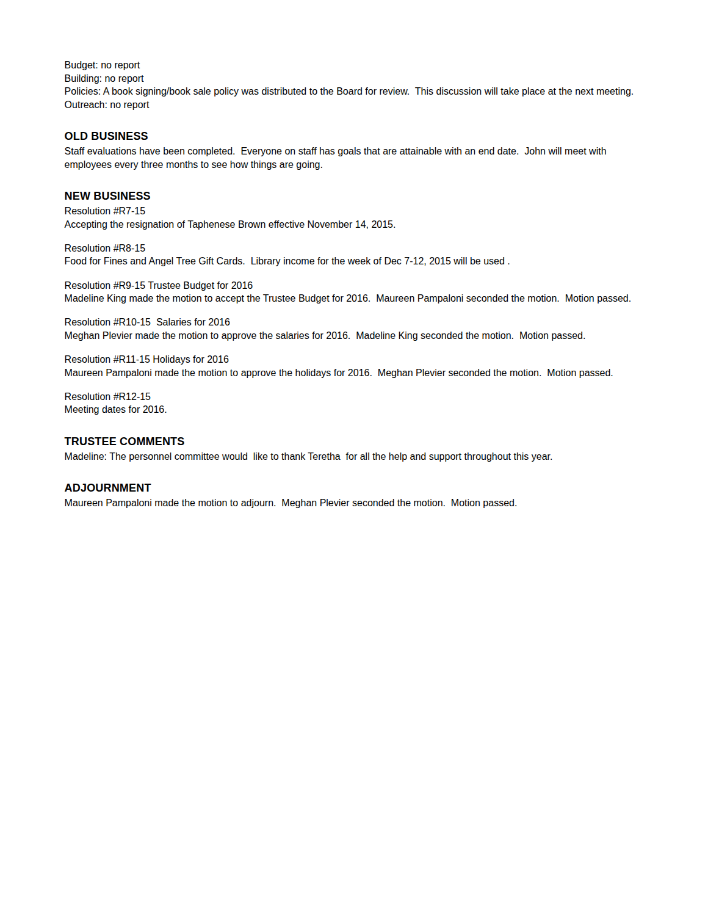Budget: no report
Building: no report
Policies: A book signing/book sale policy was distributed to the Board for review. This discussion will take place at the next meeting.
Outreach: no report
OLD BUSINESS
Staff evaluations have been completed. Everyone on staff has goals that are attainable with an end date. John will meet with employees every three months to see how things are going.
NEW BUSINESS
Resolution #R7-15
Accepting the resignation of Taphenese Brown effective November 14, 2015.
Resolution #R8-15
Food for Fines and Angel Tree Gift Cards. Library income for the week of Dec 7-12, 2015 will be used .
Resolution #R9-15 Trustee Budget for 2016
Madeline King made the motion to accept the Trustee Budget for 2016. Maureen Pampaloni seconded the motion. Motion passed.
Resolution #R10-15 Salaries for 2016
Meghan Plevier made the motion to approve the salaries for 2016. Madeline King seconded the motion. Motion passed.
Resolution #R11-15 Holidays for 2016
Maureen Pampaloni made the motion to approve the holidays for 2016. Meghan Plevier seconded the motion. Motion passed.
Resolution #R12-15
Meeting dates for 2016.
TRUSTEE COMMENTS
Madeline: The personnel committee would like to thank Teretha for all the help and support throughout this year.
ADJOURNMENT
Maureen Pampaloni made the motion to adjourn. Meghan Plevier seconded the motion. Motion passed.